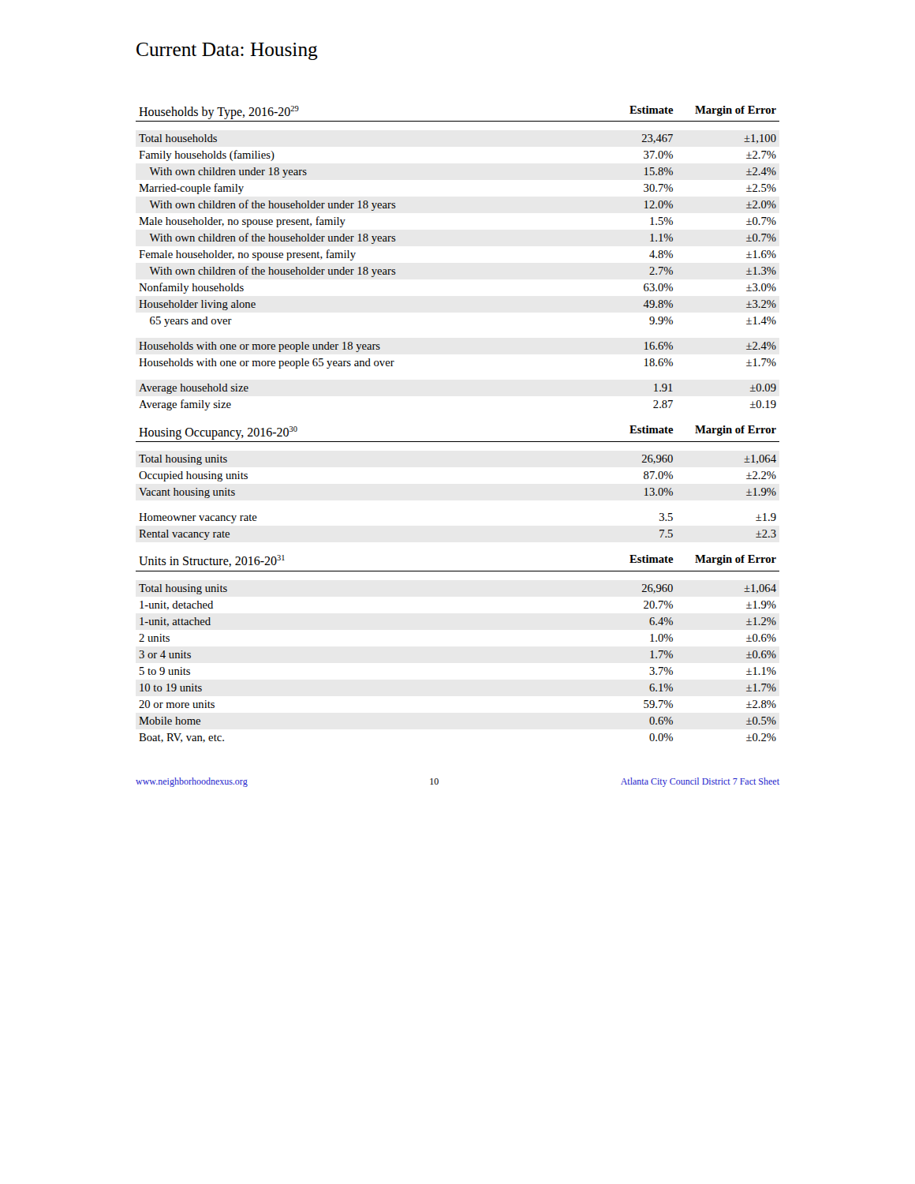Current Data: Housing
| Households by Type, 2016-20 29 | Estimate | Margin of Error |
| --- | --- | --- |
| Total households | 23,467 | ±1,100 |
| Family households (families) | 37.0% | ±2.7% |
| With own children under 18 years | 15.8% | ±2.4% |
| Married-couple family | 30.7% | ±2.5% |
| With own children of the householder under 18 years | 12.0% | ±2.0% |
| Male householder, no spouse present, family | 1.5% | ±0.7% |
| With own children of the householder under 18 years | 1.1% | ±0.7% |
| Female householder, no spouse present, family | 4.8% | ±1.6% |
| With own children of the householder under 18 years | 2.7% | ±1.3% |
| Nonfamily households | 63.0% | ±3.0% |
| Householder living alone | 49.8% | ±3.2% |
| 65 years and over | 9.9% | ±1.4% |
| Households with one or more people under 18 years | 16.6% | ±2.4% |
| Households with one or more people 65 years and over | 18.6% | ±1.7% |
| Average household size | 1.91 | ±0.09 |
| Average family size | 2.87 | ±0.19 |
| Housing Occupancy, 2016-20 30 | Estimate | Margin of Error |
| Total housing units | 26,960 | ±1,064 |
| Occupied housing units | 87.0% | ±2.2% |
| Vacant housing units | 13.0% | ±1.9% |
| Homeowner vacancy rate | 3.5 | ±1.9 |
| Rental vacancy rate | 7.5 | ±2.3 |
| Units in Structure, 2016-20 31 | Estimate | Margin of Error |
| Total housing units | 26,960 | ±1,064 |
| 1-unit, detached | 20.7% | ±1.9% |
| 1-unit, attached | 6.4% | ±1.2% |
| 2 units | 1.0% | ±0.6% |
| 3 or 4 units | 1.7% | ±0.6% |
| 5 to 9 units | 3.7% | ±1.1% |
| 10 to 19 units | 6.1% | ±1.7% |
| 20 or more units | 59.7% | ±2.8% |
| Mobile home | 0.6% | ±0.5% |
| Boat, RV, van, etc. | 0.0% | ±0.2% |
www.neighborhoodnexus.org 10 Atlanta City Council District 7 Fact Sheet